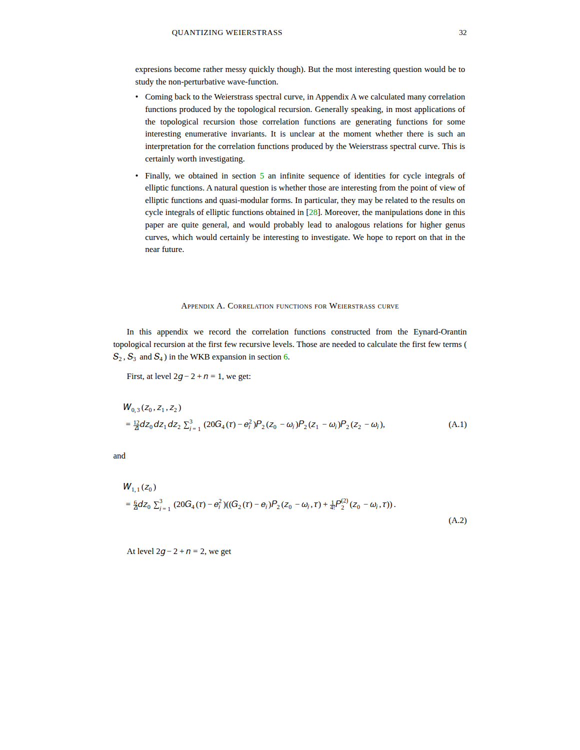QUANTIZING WEIERSTRASS 32
expresions become rather messy quickly though). But the most interesting question would be to study the non-perturbative wave-function.
Coming back to the Weierstrass spectral curve, in Appendix A we calculated many correlation functions produced by the topological recursion. Generally speaking, in most applications of the topological recursion those correlation functions are generating functions for some interesting enumerative invariants. It is unclear at the moment whether there is such an interpretation for the correlation functions produced by the Weierstrass spectral curve. This is certainly worth investigating.
Finally, we obtained in section 5 an infinite sequence of identities for cycle integrals of elliptic functions. A natural question is whether those are interesting from the point of view of elliptic functions and quasi-modular forms. In particular, they may be related to the results on cycle integrals of elliptic functions obtained in [28]. Moreover, the manipulations done in this paper are quite general, and would probably lead to analogous relations for higher genus curves, which would certainly be interesting to investigate. We hope to report on that in the near future.
Appendix A. Correlation functions for Weierstrass curve
In this appendix we record the correlation functions constructed from the Eynard-Orantin topological recursion at the first few recursive levels. Those are needed to calculate the first few terms (S2, S3 and S4) in the WKB expansion in section 6.
First, at level 2g−2+n=1, we get:
W0,3 (z0,z1,z2) = 12Δ dz0 dz1 dz2 ∑ i=1 3 (20G4(τ)−ei2) P2(z0−ωi) P2(z1−ωi) P2(z2−ωi) , (A.1)
and
W1,1 (z0) = 6Δ dz0 ∑ i=1 3 (20G4(τ)−ei2) ( (G2(τ)−ei) P2(z0−ωi,τ) + 14! P2(2) (z0−ωi,τ) ) . (A.2)
At level 2g−2+n=2, we get